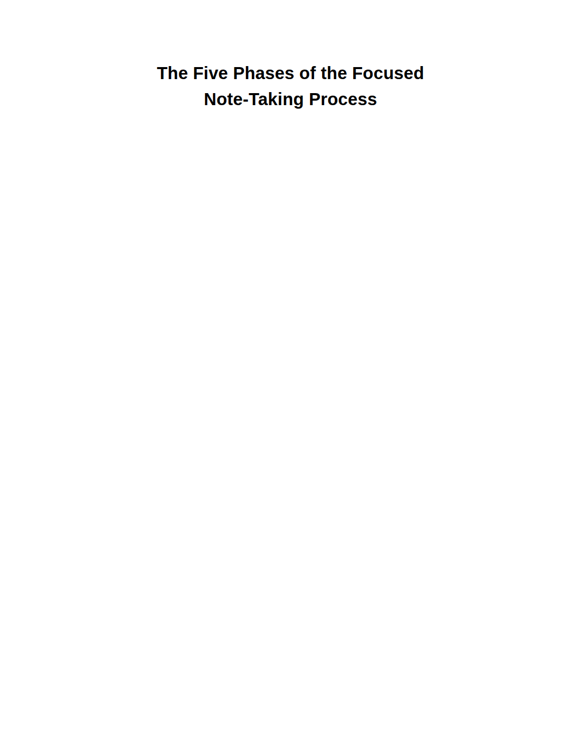The Five Phases of the Focused Note-Taking Process